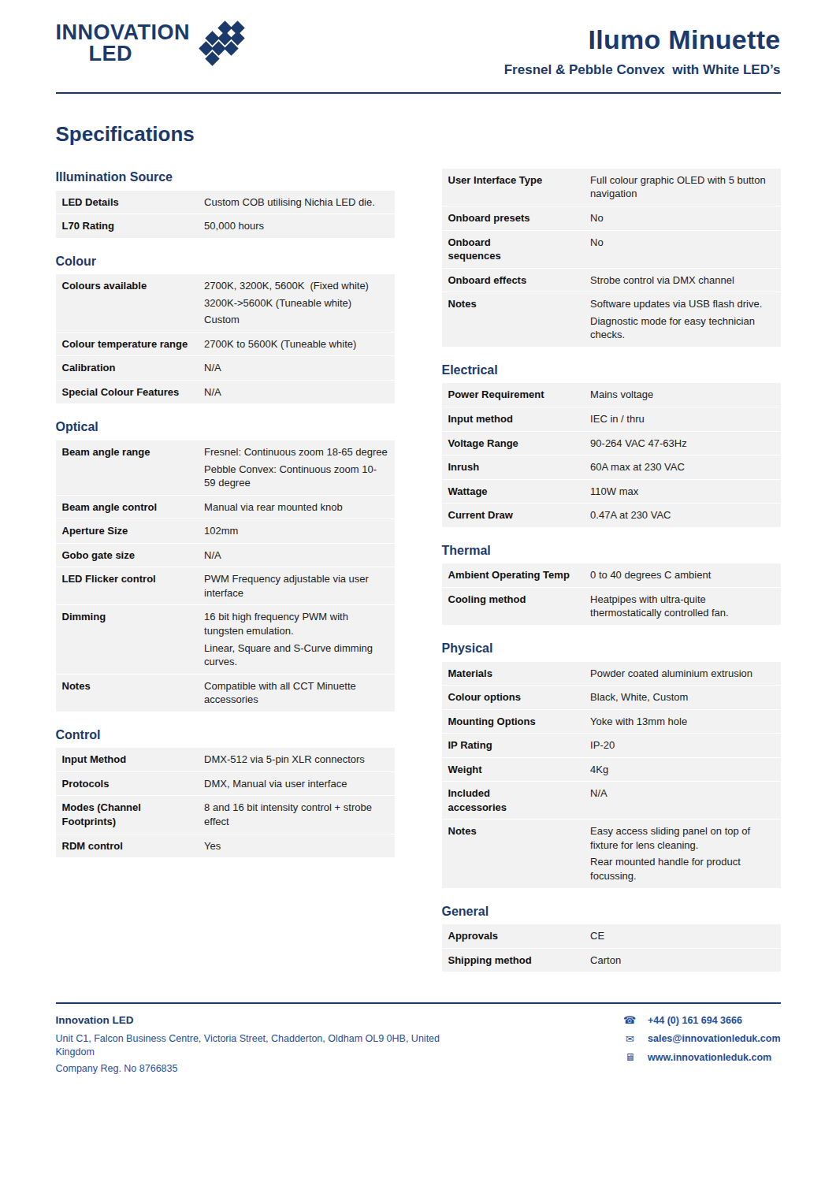INNOVATION LED
Ilumo Minuette
Fresnel & Pebble Convex with White LED’s
Specifications
Illumination Source
| LED Details | Custom COB utilising Nichia LED die. |
| L70 Rating | 50,000 hours |
Colour
| Colours available | 2700K, 3200K, 5600K (Fixed white) 3200K->5600K (Tuneable white) Custom |
| Colour temperature range | 2700K to 5600K (Tuneable white) |
| Calibration | N/A |
| Special Colour Features | N/A |
Optical
| Beam angle range | Fresnel: Continuous zoom 18-65 degree Pebble Convex: Continuous zoom 10-59 degree |
| Beam angle control | Manual via rear mounted knob |
| Aperture Size | 102mm |
| Gobo gate size | N/A |
| LED Flicker control | PWM Frequency adjustable via user interface |
| Dimming | 16 bit high frequency PWM with tungsten emulation. Linear, Square and S-Curve dimming curves. |
| Notes | Compatible with all CCT Minuette accessories |
Control
| Input Method | DMX-512 via 5-pin XLR connectors |
| Protocols | DMX, Manual via user interface |
| Modes (Channel Footprints) | 8 and 16 bit intensity control + strobe effect |
| RDM control | Yes |
| User Interface Type | Full colour graphic OLED with 5 button navigation |
| Onboard presets | No |
| Onboard sequences | No |
| Onboard effects | Strobe control via DMX channel |
| Notes | Software updates via USB flash drive. Diagnostic mode for easy technician checks. |
Electrical
| Power Requirement | Mains voltage |
| Input method | IEC in / thru |
| Voltage Range | 90-264 VAC 47-63Hz |
| Inrush | 60A max at 230 VAC |
| Wattage | 110W max |
| Current Draw | 0.47A at 230 VAC |
Thermal
| Ambient Operating Temp | 0 to 40 degrees C ambient |
| Cooling method | Heatpipes with ultra-quite thermostatically controlled fan. |
Physical
| Materials | Powder coated aluminium extrusion |
| Colour options | Black, White, Custom |
| Mounting Options | Yoke with 13mm hole |
| IP Rating | IP-20 |
| Weight | 4Kg |
| Included accessories | N/A |
| Notes | Easy access sliding panel on top of fixture for lens cleaning. Rear mounted handle for product focussing. |
General
| Approvals | CE |
| Shipping method | Carton |
Innovation LED
Unit C1, Falcon Business Centre, Victoria Street, Chadderton, Oldham OL9 0HB, United Kingdom
Company Reg. No 8766835
☎+44 (0) 161 694 3666
✉sales@innovationleduk.com
🖥www.innovationleduk.com